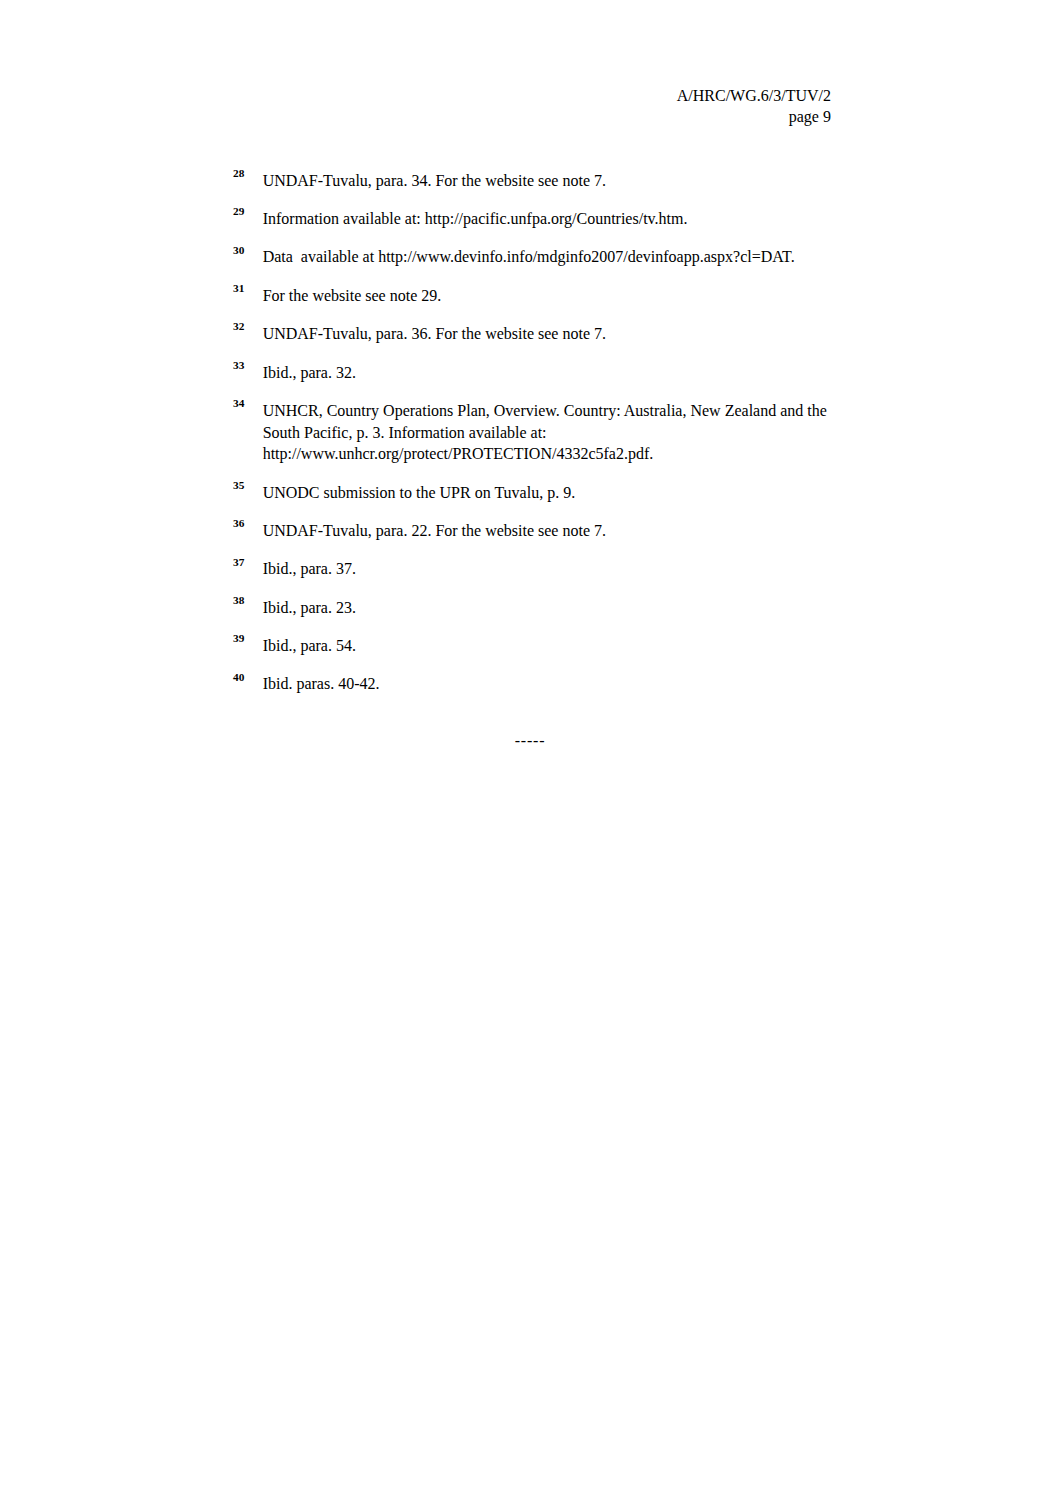A/HRC/WG.6/3/TUV/2 page 9
28 UNDAF-Tuvalu, para. 34. For the website see note 7.
29 Information available at: http://pacific.unfpa.org/Countries/tv.htm.
30 Data available at http://www.devinfo.info/mdginfo2007/devinfoapp.aspx?cl=DAT.
31 For the website see note 29.
32 UNDAF-Tuvalu, para. 36. For the website see note 7.
33 Ibid., para. 32.
34 UNHCR, Country Operations Plan, Overview. Country: Australia, New Zealand and the South Pacific, p. 3. Information available at: http://www.unhcr.org/protect/PROTECTION/4332c5fa2.pdf.
35 UNODC submission to the UPR on Tuvalu, p. 9.
36 UNDAF-Tuvalu, para. 22. For the website see note 7.
37 Ibid., para. 37.
38 Ibid., para. 23.
39 Ibid., para. 54.
40 Ibid. paras. 40-42.
-----